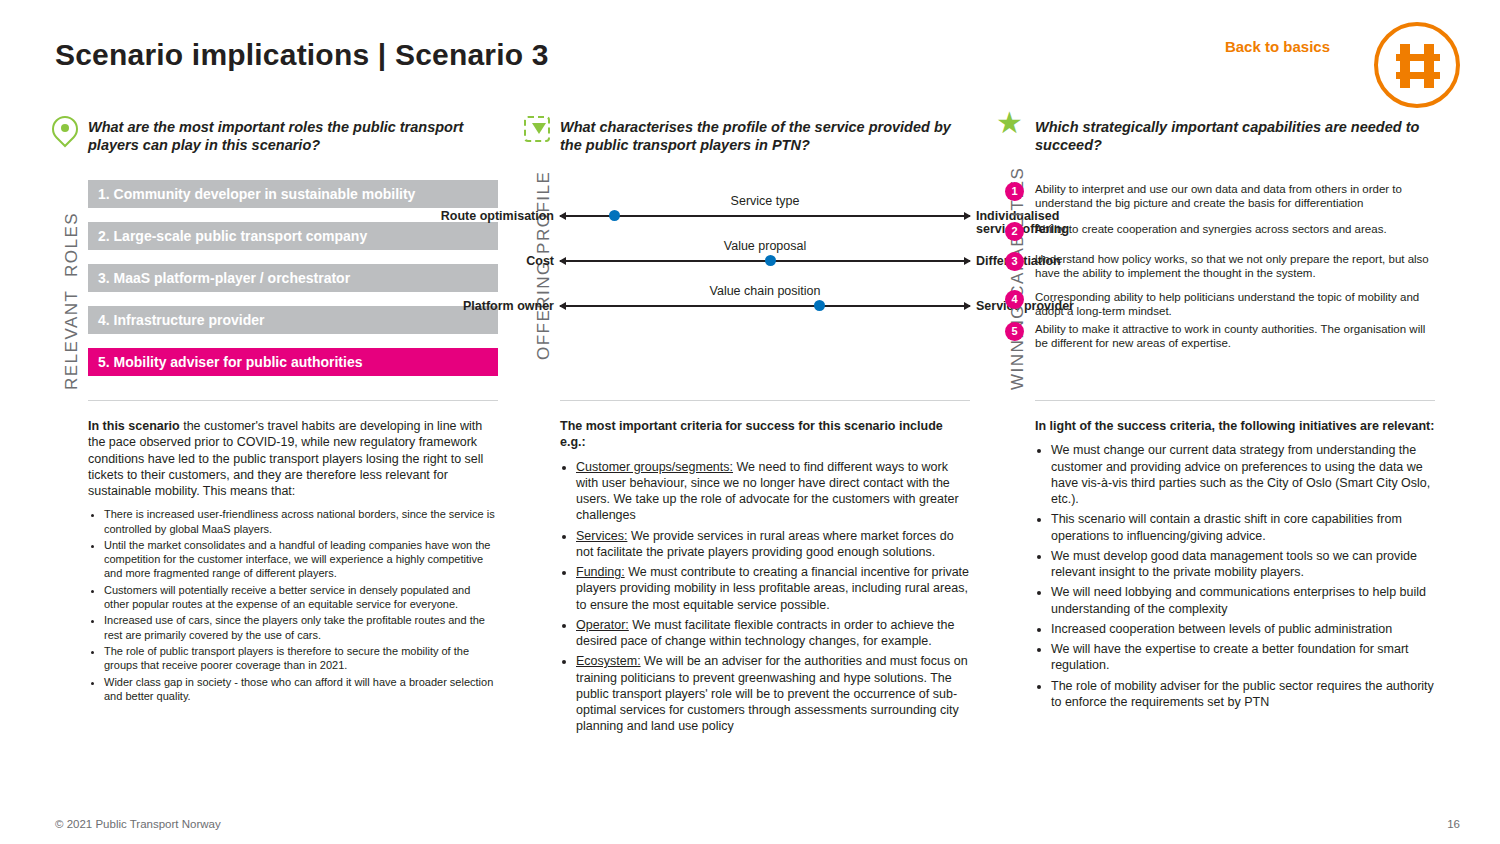Scenario implications | Scenario 3
Back to basics
What are the most important roles the public transport players can play in this scenario?
RELEVANT ROLES
1. Community developer in sustainable mobility
2. Large-scale public transport company
3. MaaS platform-player / orchestrator
4. Infrastructure provider
5. Mobility adviser for public authorities
In this scenario the customer's travel habits are developing in line with the pace observed prior to COVID-19, while new regulatory framework conditions have led to the public transport players losing the right to sell tickets to their customers, and they are therefore less relevant for sustainable mobility. This means that:
There is increased user-friendliness across national borders, since the service is controlled by global MaaS players.
Until the market consolidates and a handful of leading companies have won the competition for the customer interface, we will experience a highly competitive and more fragmented range of different players.
Customers will potentially receive a better service in densely populated and other popular routes at the expense of an equitable service for everyone.
Increased use of cars, since the players only take the profitable routes and the rest are primarily covered by the use of cars.
The role of public transport players is therefore to secure the mobility of the groups that receive poorer coverage than in 2021.
Wider class gap in society - those who can afford it will have a broader selection and better quality.
What characterises the profile of the service provided by the public transport players in PTN?
OFFERING PROFILE
Service type
Route optimisation
Individualised
service offering
Value proposal
Cost
Differentiation
Value chain position
Platform owner
Service provider
The most important criteria for success for this scenario include e.g.:
Customer groups/segments: We need to find different ways to work with user behaviour, since we no longer have direct contact with the users. We take up the role of advocate for the customers with greater challenges
Services: We provide services in rural areas where market forces do not facilitate the private players providing good enough solutions.
Funding: We must contribute to creating a financial incentive for private players providing mobility in less profitable areas, including rural areas, to ensure the most equitable service possible.
Operator: We must facilitate flexible contracts in order to achieve the desired pace of change within technology changes, for example.
Ecosystem: We will be an adviser for the authorities and must focus on training politicians to prevent greenwashing and hype solutions. The public transport players' role will be to prevent the occurrence of sub-optimal services for customers through assessments surrounding city planning and land use policy
Which strategically important capabilities are needed to succeed?
WINNING CAPABILITIES
1 Ability to interpret and use our own data and data from others in order to understand the big picture and create the basis for differentiation
2 Ability to create cooperation and synergies across sectors and areas.
3 Understand how policy works, so that we not only prepare the report, but also have the ability to implement the thought in the system.
4 Corresponding ability to help politicians understand the topic of mobility and adopt a long-term mindset.
5 Ability to make it attractive to work in county authorities. The organisation will be different for new areas of expertise.
In light of the success criteria, the following initiatives are relevant:
We must change our current data strategy from understanding the customer and providing advice on preferences to using the data we have vis-à-vis third parties such as the City of Oslo (Smart City Oslo, etc.).
This scenario will contain a drastic shift in core capabilities from operations to influencing/giving advice.
We must develop good data management tools so we can provide relevant insight to the private mobility players.
We will need lobbying and communications enterprises to help build understanding of the complexity
Increased cooperation between levels of public administration
We will have the expertise to create a better foundation for smart regulation.
The role of mobility adviser for the public sector requires the authority to enforce the requirements set by PTN
© 2021 Public Transport Norway
16